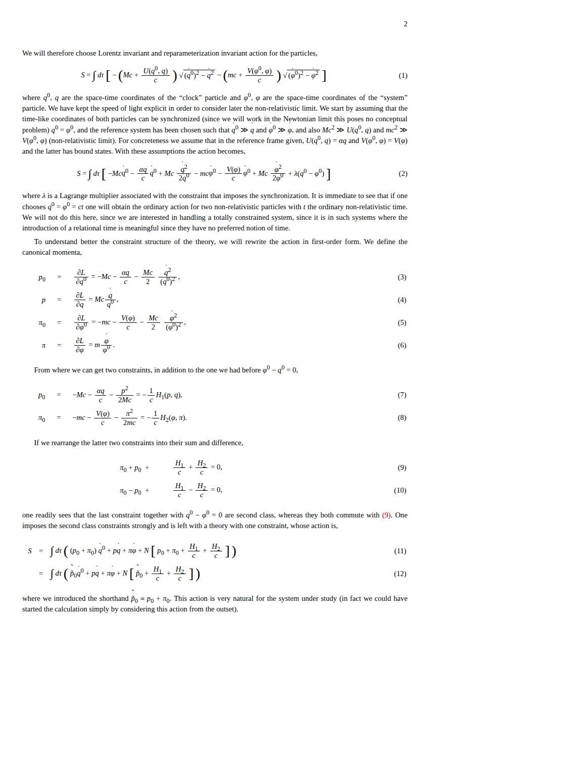2
We will therefore choose Lorentz invariant and reparameterization invariant action for the particles,
S = ∫ dτ [ − (Mc + U(q0, q) c ) √(q0)2 − q2 − (mc + V(φ0, φ) c ) √(φ0)2 − φ2 ]
(1)
where q0, q are the space-time coordinates of the “clock” particle and φ0, φ are the space-time coordinates of the “system” particle. We have kept the speed of light explicit in order to consider later the non-relativistic limit. We start by assuming that the time-like coordinates of both particles can be synchronized (since we will work in the Newtonian limit this poses no conceptual problem) q0 = φ0, and the reference system has been chosen such that q0 ≫ q and φ0 ≫ φ, and also Mc2 ≫ U(q0, q) and mc2 ≫ V(φ0, φ) (non-relativistic limit). For concreteness we assume that in the reference frame given, U(q0, q) = αq and V(φ0, φ) = V(φ) and the latter has bound states. With these assumptions the action becomes,
S = ∫ dτ [ −Mc q0 − αq c q0 + Mc q22q0 − mc φ0 − V(φ) c φ0 + Mc φ22φ0 + λ(q0 − φ0) ]
(2)
where λ is a Lagrange multiplier associated with the constraint that imposes the synchronization. It is immediate to see that if one chooses q0 = φ0 = ct one will obtain the ordinary action for two non-relativistic particles with t the ordinary non-relativistic time. We will not do this here, since we are interested in handling a totally constrained system, since it is in such systems where the introduction of a relational time is meaningful since they have no preferred notion of time.
To understand better the constraint structure of the theory, we will rewrite the action in first-order form. We define the canonical momenta,
| p 0 | = | ∂ L ∂ q 0 = − Mc − αq c − Mc 2 q 2 ( q 0 ) 2 , | (3) |
| p | = | ∂ L ∂ q = Mc q q 0 , | (4) |
| π 0 | = | ∂ L ∂ φ 0 = − mc − V ( φ ) c − Mc 2 φ 2 ( φ 0 ) 2 , | (5) |
| π | = | ∂ L ∂ φ = m φ φ 0 . | (6) |
From where we can get two constraints, in addition to the one we had before φ0 − q0 = 0,
| p 0 | = | − Mc − αq c − p 2 2 Mc = − 1 c H 1 ( p , q ), | (7) |
| π 0 | = | − mc − V ( φ ) c − π 2 2 mc = − 1 c H 2 ( φ , π ). | (8) |
If we rearrange the latter two constraints into their sum and difference,
| π 0 + p 0 + | | H 1 c + H 2 c = 0, | (9) |
| π 0 − p 0 + | | H 1 c − H 2 c = 0, | (10) |
one readily sees that the last constraint together with q0 − φ0 = 0 are second class, whereas they both commute with (9). One imposes the second class constraints strongly and is left with a theory with one constraint, whose action is,
| S | = | ∫ dτ ( ( p 0 + π 0 ) q 0 + p q + π φ + N [ p 0 + π 0 + H 1 c + H 2 c ] ) | (11) |
| | = | ∫ dτ ( p̃ 0 q 0 + p q + π φ + N [ p̃ 0 + H 1 c + H 2 c ] ) | (12) |
where we introduced the shorthand p̃0 ≡ p0 + π0. This action is very natural for the system under study (in fact we could have started the calculation simply by considering this action from the outset).